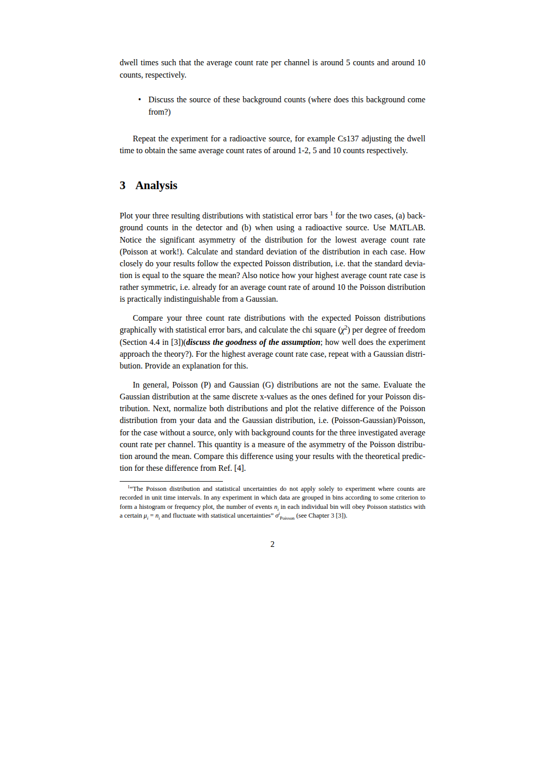dwell times such that the average count rate per channel is around 5 counts and around 10 counts, respectively.
Discuss the source of these background counts (where does this background come from?)
Repeat the experiment for a radioactive source, for example Cs137 adjusting the dwell time to obtain the same average count rates of around 1-2, 5 and 10 counts respectively.
3 Analysis
Plot your three resulting distributions with statistical error bars 1 for the two cases, (a) background counts in the detector and (b) when using a radioactive source. Use MATLAB. Notice the significant asymmetry of the distribution for the lowest average count rate (Poisson at work!). Calculate and standard deviation of the distribution in each case. How closely do your results follow the expected Poisson distribution, i.e. that the standard deviation is equal to the square the mean? Also notice how your highest average count rate case is rather symmetric, i.e. already for an average count rate of around 10 the Poisson distribution is practically indistinguishable from a Gaussian.
Compare your three count rate distributions with the expected Poisson distributions graphically with statistical error bars, and calculate the chi square (χ2) per degree of freedom (Section 4.4 in [3])(discuss the goodness of the assumption; how well does the experiment approach the theory?). For the highest average count rate case, repeat with a Gaussian distribution. Provide an explanation for this.
In general, Poisson (P) and Gaussian (G) distributions are not the same. Evaluate the Gaussian distribution at the same discrete x-values as the ones defined for your Poisson distribution. Next, normalize both distributions and plot the relative difference of the Poisson distribution from your data and the Gaussian distribution, i.e. (Poisson-Gaussian)/Poisson, for the case without a source, only with background counts for the three investigated average count rate per channel. This quantity is a measure of the asymmetry of the Poisson distribution around the mean. Compare this difference using your results with the theoretical prediction for these difference from Ref. [4].
1“The Poisson distribution and statistical uncertainties do not apply solely to experiment where counts are recorded in unit time intervals. In any experiment in which data are grouped in bins according to some criterion to form a histogram or frequency plot, the number of events ni in each individual bin will obey Poisson statistics with a certain μi = ni and fluctuate with statistical uncertainties” σiPoisson (see Chapter 3 [3]).
2